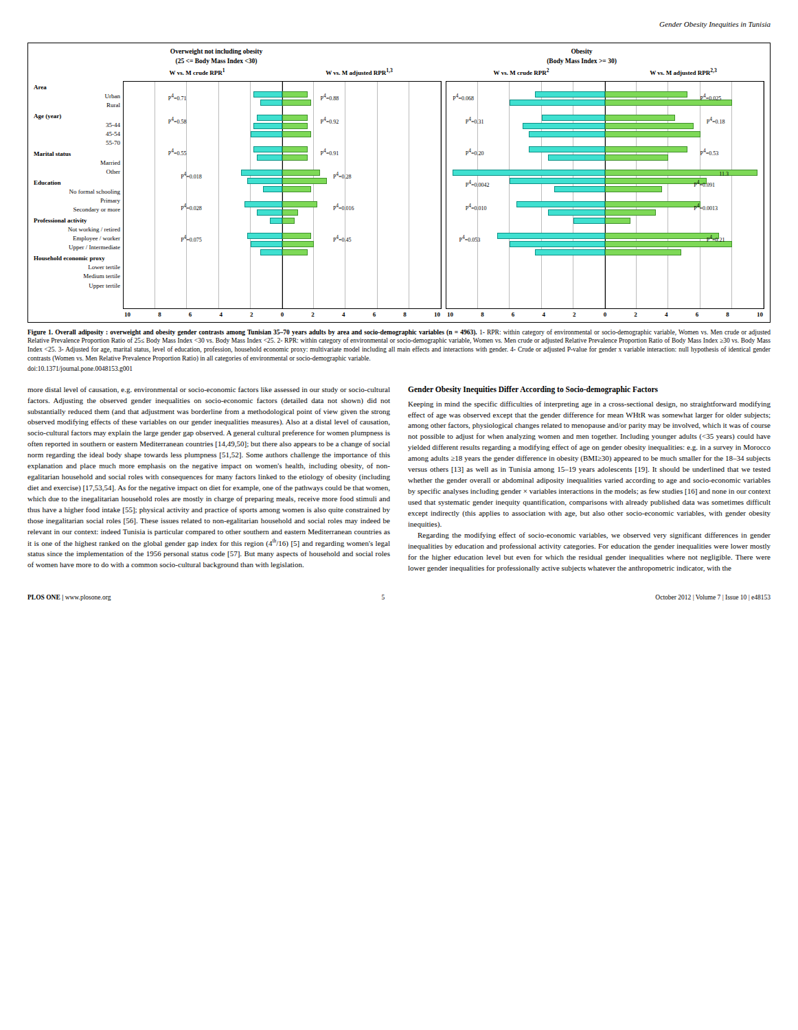Gender Obesity Inequities in Tunisia
Overweight not including obesity
(25 <= Body Mass Index <30)
Obesity
(Body Mass Index >= 30)
W vs. M crude RPR1 W vs. M adjusted RPR1,3 W vs. M crude RPR2 W vs. M adjusted RPR2,3
Area
Urban
Rural
Age (year)
35-44
45-54
55-70
Marital status
Married
Other
Education
No formal schooling
Primary
Secondary or more
Professional activity
Not working / retired
Employee / worker
Upper / Intermediate
Household economic proxy
Lower tertile
Medium tertile
Upper tertile
P4=0.71
P4=0.88
P4=0.58
P4=0.92
P4=0.55
P4=0.91
P4=0.018
P4=0.28
P4=0.028
P4=0.016
P4=0.075
P4=0.45
P4=0.068
P4=0.025
P4=0.31
P4=0.18
P4=0.20
P4=0.53
11.3
P4=0.0042
P4=0.091
P4=0.010
P4=0.0013
P4=0.053
P4=0.21
1086420246810
1086420246810
Figure 1. Overall adiposity : overweight and obesity gender contrasts among Tunisian 35–70 years adults by area and socio-demographic variables (n = 4963). 1- RPR: within category of environmental or socio-demographic variable, Women vs. Men crude or adjusted Relative Prevalence Proportion Ratio of 25≤ Body Mass Index <30 vs. Body Mass Index <25. 2- RPR: within category of environmental or socio-demographic variable, Women vs. Men crude or adjusted Relative Prevalence Proportion Ratio of Body Mass Index ≥30 vs. Body Mass Index <25. 3- Adjusted for age, marital status, level of education, profession, household economic proxy: multivariate model including all main effects and interactions with gender. 4- Crude or adjusted P-value for gender x variable interaction: null hypothesis of identical gender contrasts (Women vs. Men Relative Prevalence Proportion Ratio) in all categories of environmental or socio-demographic variable.
doi:10.1371/journal.pone.0048153.g001
more distal level of causation, e.g. environmental or socio-economic factors like assessed in our study or socio-cultural factors. Adjusting the observed gender inequalities on socio-economic factors (detailed data not shown) did not substantially reduced them (and that adjustment was borderline from a methodological point of view given the strong observed modifying effects of these variables on our gender inequalities measures). Also at a distal level of causation, socio-cultural factors may explain the large gender gap observed. A general cultural preference for women plumpness is often reported in southern or eastern Mediterranean countries [14,49,50]; but there also appears to be a change of social norm regarding the ideal body shape towards less plumpness [51,52]. Some authors challenge the importance of this explanation and place much more emphasis on the negative impact on women's health, including obesity, of non-egalitarian household and social roles with consequences for many factors linked to the etiology of obesity (including diet and exercise) [17,53,54]. As for the negative impact on diet for example, one of the pathways could be that women, which due to the inegalitarian household roles are mostly in charge of preparing meals, receive more food stimuli and thus have a higher food intake [55]; physical activity and practice of sports among women is also quite constrained by those inegalitarian social roles [56]. These issues related to non-egalitarian household and social roles may indeed be relevant in our context: indeed Tunisia is particular compared to other southern and eastern Mediterranean countries as it is one of the highest ranked on the global gender gap index for this region (4th/16) [5] and regarding women's legal status since the implementation of the 1956 personal status code [57]. But many aspects of household and social roles of women have more to do with a common socio-cultural background than with legislation.
Gender Obesity Inequities Differ According to Socio-demographic Factors
Keeping in mind the specific difficulties of interpreting age in a cross-sectional design, no straightforward modifying effect of age was observed except that the gender difference for mean WHtR was somewhat larger for older subjects; among other factors, physiological changes related to menopause and/or parity may be involved, which it was of course not possible to adjust for when analyzing women and men together. Including younger adults (<35 years) could have yielded different results regarding a modifying effect of age on gender obesity inequalities: e.g. in a survey in Morocco among adults ≥18 years the gender difference in obesity (BMI≥30) appeared to be much smaller for the 18–34 subjects versus others [13] as well as in Tunisia among 15–19 years adolescents [19]. It should be underlined that we tested whether the gender overall or abdominal adiposity inequalities varied according to age and socio-economic variables by specific analyses including gender × variables interactions in the models; as few studies [16] and none in our context used that systematic gender inequity quantification, comparisons with already published data was sometimes difficult except indirectly (this applies to association with age, but also other socio-economic variables, with gender obesity inequities).
Regarding the modifying effect of socio-economic variables, we observed very significant differences in gender inequalities by education and professional activity categories. For education the gender inequalities were lower mostly for the higher education level but even for which the residual gender inequalities where not negligible. There were lower gender inequalities for professionally active subjects whatever the anthropometric indicator, with the
PLOS ONE | www.plosone.org
5
October 2012 | Volume 7 | Issue 10 | e48153